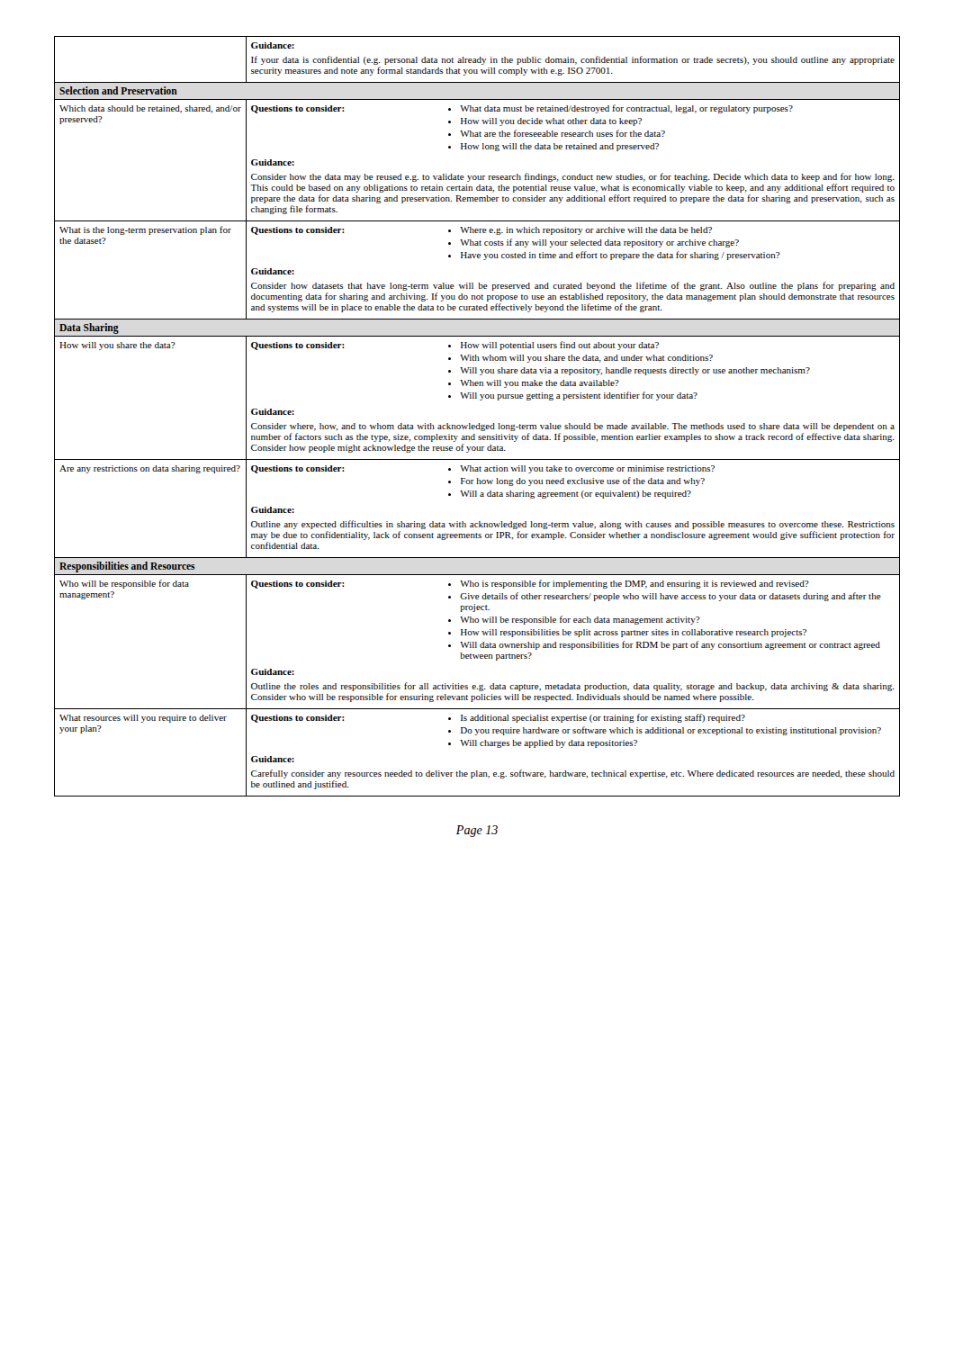| | Guidance: If your data is confidential (e.g. personal data not already in the public domain, confidential information or trade secrets), you should outline any appropriate security measures and note any formal standards that you will comply with e.g. ISO 27001. |
| Selection and Preservation |
| Which data should be retained, shared, and/or preserved? | Questions to consider: What data must be retained/destroyed for contractual, legal, or regulatory purposes? How will you decide what other data to keep? What are the foreseeable research uses for the data? How long will the data be retained and preserved? Guidance: Consider how the data may be reused e.g. to validate your research findings, conduct new studies, or for teaching. Decide which data to keep and for how long. This could be based on any obligations to retain certain data, the potential reuse value, what is economically viable to keep, and any additional effort required to prepare the data for data sharing and preservation. Remember to consider any additional effort required to prepare the data for sharing and preservation, such as changing file formats. |
| What is the long-term preservation plan for the dataset? | Questions to consider: Where e.g. in which repository or archive will the data be held? What costs if any will your selected data repository or archive charge? Have you costed in time and effort to prepare the data for sharing / preservation? Guidance: Consider how datasets that have long-term value will be preserved and curated beyond the lifetime of the grant. Also outline the plans for preparing and documenting data for sharing and archiving. If you do not propose to use an established repository, the data management plan should demonstrate that resources and systems will be in place to enable the data to be curated effectively beyond the lifetime of the grant. |
| Data Sharing |
| How will you share the data? | Questions to consider: How will potential users find out about your data? With whom will you share the data, and under what conditions? Will you share data via a repository, handle requests directly or use another mechanism? When will you make the data available? Will you pursue getting a persistent identifier for your data? Guidance: Consider where, how, and to whom data with acknowledged long-term value should be made available. The methods used to share data will be dependent on a number of factors such as the type, size, complexity and sensitivity of data. If possible, mention earlier examples to show a track record of effective data sharing. Consider how people might acknowledge the reuse of your data. |
| Are any restrictions on data sharing required? | Questions to consider: What action will you take to overcome or minimise restrictions? For how long do you need exclusive use of the data and why? Will a data sharing agreement (or equivalent) be required? Guidance: Outline any expected difficulties in sharing data with acknowledged long-term value, along with causes and possible measures to overcome these. Restrictions may be due to confidentiality, lack of consent agreements or IPR, for example. Consider whether a nondisclosure agreement would give sufficient protection for confidential data. |
| Responsibilities and Resources |
| Who will be responsible for data management? | Questions to consider: Who is responsible for implementing the DMP, and ensuring it is reviewed and revised? Give details of other researchers/ people who will have access to your data or datasets during and after the project. Who will be responsible for each data management activity? How will responsibilities be split across partner sites in collaborative research projects? Will data ownership and responsibilities for RDM be part of any consortium agreement or contract agreed between partners? Guidance: Outline the roles and responsibilities for all activities e.g. data capture, metadata production, data quality, storage and backup, data archiving & data sharing. Consider who will be responsible for ensuring relevant policies will be respected. Individuals should be named where possible. |
| What resources will you require to deliver your plan? | Questions to consider: Is additional specialist expertise (or training for existing staff) required? Do you require hardware or software which is additional or exceptional to existing institutional provision? Will charges be applied by data repositories? Guidance: Carefully consider any resources needed to deliver the plan, e.g. software, hardware, technical expertise, etc. Where dedicated resources are needed, these should be outlined and justified. |
Page 13